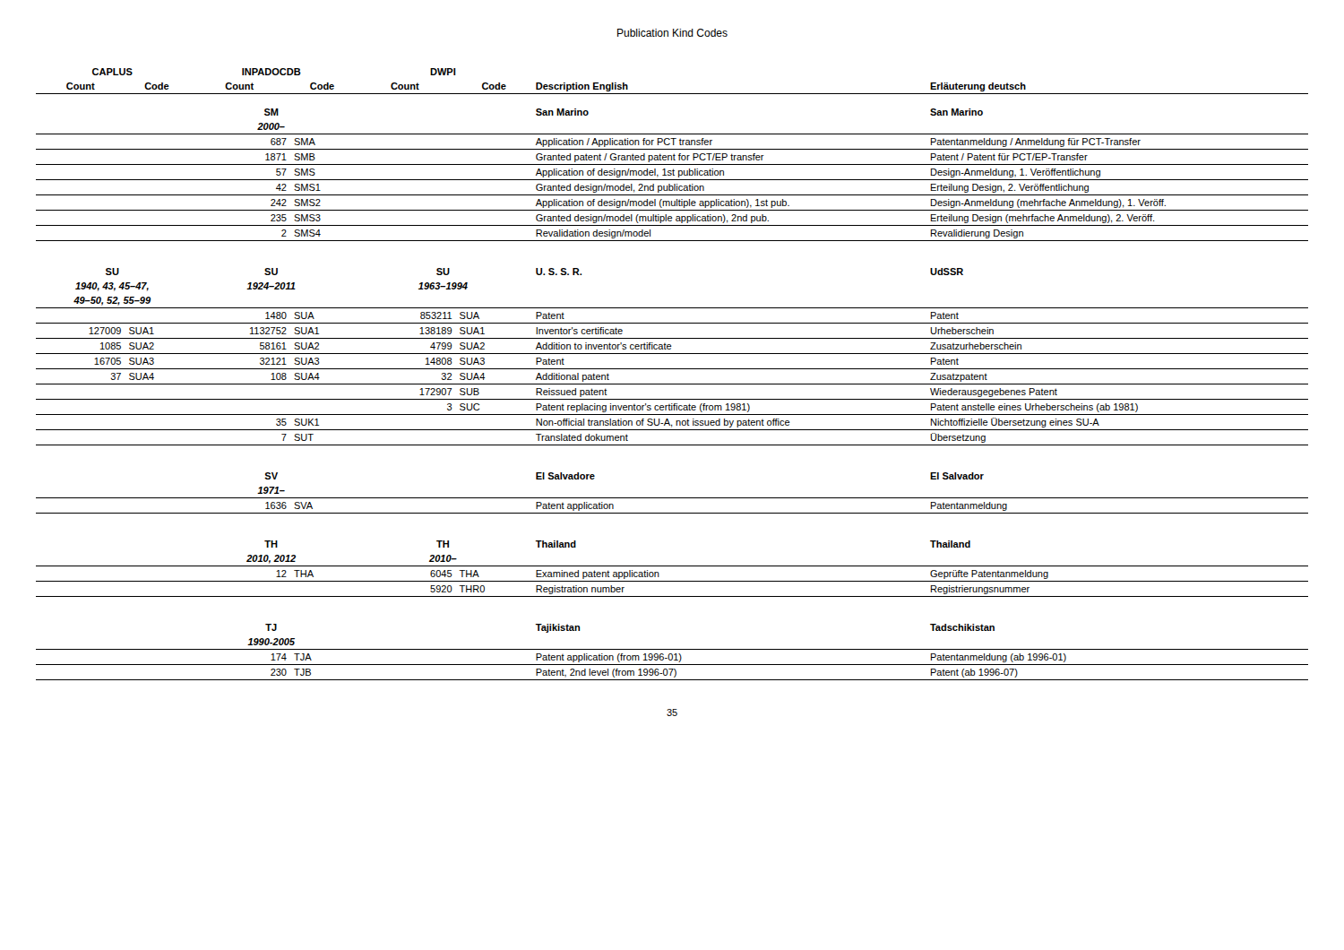Publication Kind Codes
| CAPLUS | INPADOCDB | DWPI | | |
| --- | --- | --- | --- | --- |
| Count | Code | Count | Code | Count | Code | Description English | Erläuterung deutsch |
| | | SM | | San Marino | San Marino |
| | | 2000– | | | |
| | | 687 | SMA | | | Application / Application for PCT transfer | Patentanmeldung / Anmeldung für PCT-Transfer |
| | | 1871 | SMB | | | Granted patent / Granted patent for PCT/EP transfer | Patent / Patent für PCT/EP-Transfer |
| | | 57 | SMS | | | Application of design/model, 1st publication | Design-Anmeldung, 1. Veröffentlichung |
| | | 42 | SMS1 | | | Granted design/model, 2nd publication | Erteilung Design, 2. Veröffentlichung |
| | | 242 | SMS2 | | | Application of design/model (multiple application), 1st pub. | Design-Anmeldung (mehrfache Anmeldung), 1. Veröff. |
| | | 235 | SMS3 | | | Granted design/model (multiple application), 2nd pub. | Erteilung Design (mehrfache Anmeldung), 2. Veröff. |
| | | 2 | SMS4 | | | Revalidation design/model | Revalidierung Design |
| SU | SU | SU | U. S. S. R. | UdSSR |
| 1940, 43, 45–47, | 1924–2011 | 1963–1994 | | |
| 49–50, 52, 55–99 | | | | |
| | | 1480 | SUA | 853211 | SUA | Patent | Patent |
| 127009 | SUA1 | 1132752 | SUA1 | 138189 | SUA1 | Inventor's certificate | Urheberschein |
| 1085 | SUA2 | 58161 | SUA2 | 4799 | SUA2 | Addition to inventor's certificate | Zusatzurheberschein |
| 16705 | SUA3 | 32121 | SUA3 | 14808 | SUA3 | Patent | Patent |
| 37 | SUA4 | 108 | SUA4 | 32 | SUA4 | Additional patent | Zusatzpatent |
| | | | | 172907 | SUB | Reissued patent | Wiederausgegebenes Patent |
| | | | | 3 | SUC | Patent replacing inventor's certificate (from 1981) | Patent anstelle eines Urheberscheins (ab 1981) |
| | | 35 | SUK1 | | | Non-official translation of SU-A, not issued by patent office | Nichtoffizielle Übersetzung eines SU-A |
| | | 7 | SUT | | | Translated dokument | Übersetzung |
| | | SV | | El Salvadore | El Salvador |
| | | 1971– | | | |
| | | 1636 | SVA | | | Patent application | Patentanmeldung |
| | | TH | TH | Thailand | Thailand |
| | | 2010, 2012 | 2010– | | |
| | | 12 | THA | 6045 | THA | Examined patent application | Geprüfte Patentanmeldung |
| | | | | 5920 | THR0 | Registration number | Registrierungsnummer |
| | | TJ | | Tajikistan | Tadschikistan |
| | | 1990-2005 | | | |
| | | 174 | TJA | | | Patent application (from 1996-01) | Patentanmeldung (ab 1996-01) |
| | | 230 | TJB | | | Patent, 2nd level (from 1996-07) | Patent (ab 1996-07) |
35